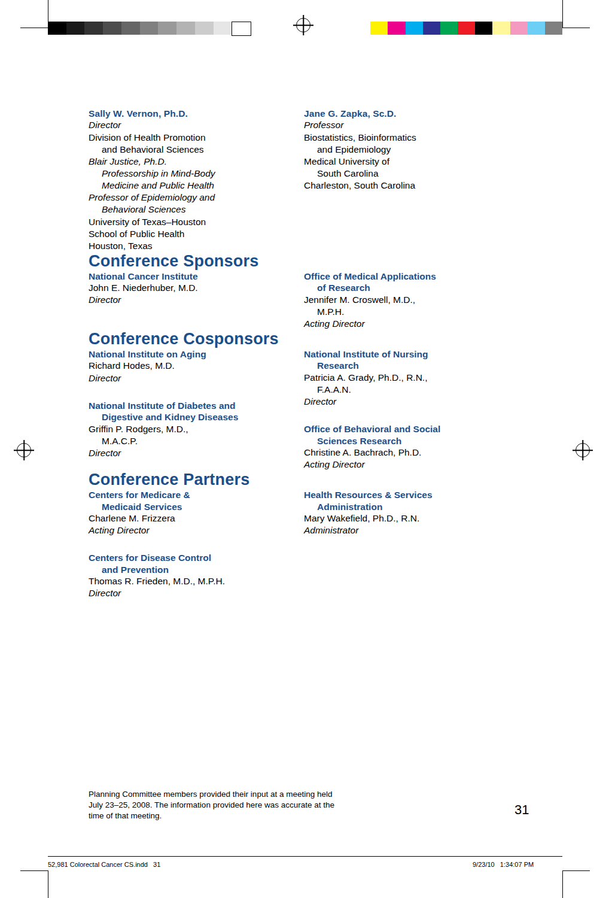Sally W. Vernon, Ph.D.
Director
Division of Health Promotion
and Behavioral Sciences
Blair Justice, Ph.D.
Professorship in Mind-Body
Medicine and Public Health
Professor of Epidemiology and
Behavioral Sciences
University of Texas–Houston
School of Public Health
Houston, Texas
Jane G. Zapka, Sc.D.
Professor
Biostatistics, Bioinformatics
and Epidemiology
Medical University of
South Carolina
Charleston, South Carolina
Conference Sponsors
National Cancer Institute
John E. Niederhuber, M.D.
Director
Office of Medical Applications
of Research
Jennifer M. Croswell, M.D.,
M.P.H.
Acting Director
Conference Cosponsors
National Institute on Aging
Richard Hodes, M.D.
Director
National Institute of Diabetes and
Digestive and Kidney Diseases
Griffin P. Rodgers, M.D.,
M.A.C.P.
Director
National Institute of Nursing
Research
Patricia A. Grady, Ph.D., R.N.,
F.A.A.N.
Director
Office of Behavioral and Social
Sciences Research
Christine A. Bachrach, Ph.D.
Acting Director
Conference Partners
Centers for Medicare &
Medicaid Services
Charlene M. Frizzera
Acting Director
Centers for Disease Control
and Prevention
Thomas R. Frieden, M.D., M.P.H.
Director
Health Resources & Services
Administration
Mary Wakefield, Ph.D., R.N.
Administrator
Planning Committee members provided their input at a meeting held
July 23–25, 2008. The information provided here was accurate at the
time of that meeting.
31
52,981 Colorectal Cancer CS.indd 31
9/23/10 1:34:07 PM